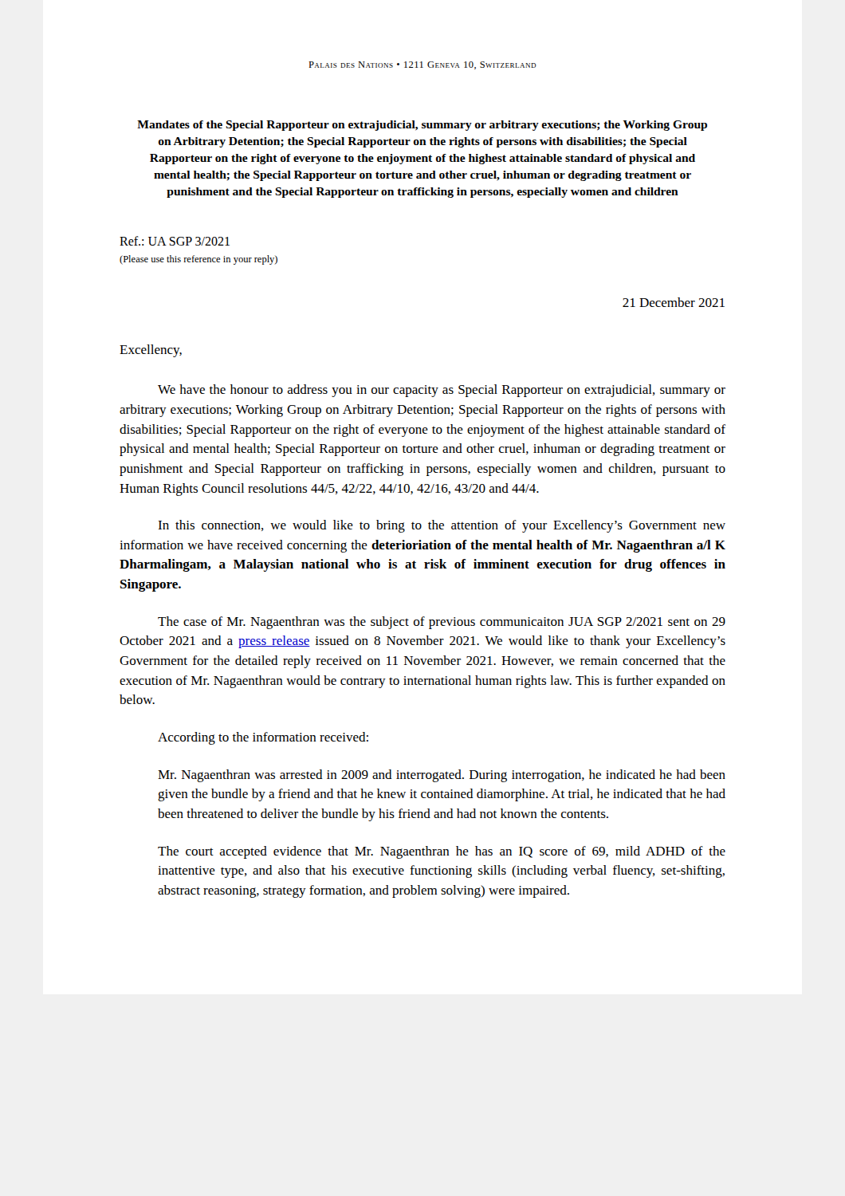Palais des Nations • 1211 Geneva 10, Switzerland
Mandates of the Special Rapporteur on extrajudicial, summary or arbitrary executions; the Working Group on Arbitrary Detention; the Special Rapporteur on the rights of persons with disabilities; the Special Rapporteur on the right of everyone to the enjoyment of the highest attainable standard of physical and mental health; the Special Rapporteur on torture and other cruel, inhuman or degrading treatment or punishment and the Special Rapporteur on trafficking in persons, especially women and children
Ref.: UA SGP 3/2021
(Please use this reference in your reply)
21 December 2021
Excellency,
We have the honour to address you in our capacity as Special Rapporteur on extrajudicial, summary or arbitrary executions; Working Group on Arbitrary Detention; Special Rapporteur on the rights of persons with disabilities; Special Rapporteur on the right of everyone to the enjoyment of the highest attainable standard of physical and mental health; Special Rapporteur on torture and other cruel, inhuman or degrading treatment or punishment and Special Rapporteur on trafficking in persons, especially women and children, pursuant to Human Rights Council resolutions 44/5, 42/22, 44/10, 42/16, 43/20 and 44/4.
In this connection, we would like to bring to the attention of your Excellency’s Government new information we have received concerning the deterioriation of the mental health of Mr. Nagaenthran a/l K Dharmalingam, a Malaysian national who is at risk of imminent execution for drug offences in Singapore.
The case of Mr. Nagaenthran was the subject of previous communicaiton JUA SGP 2/2021 sent on 29 October 2021 and a press release issued on 8 November 2021. We would like to thank your Excellency’s Government for the detailed reply received on 11 November 2021. However, we remain concerned that the execution of Mr. Nagaenthran would be contrary to international human rights law. This is further expanded on below.
According to the information received:
Mr. Nagaenthran was arrested in 2009 and interrogated. During interrogation, he indicated he had been given the bundle by a friend and that he knew it contained diamorphine. At trial, he indicated that he had been threatened to deliver the bundle by his friend and had not known the contents.
The court accepted evidence that Mr. Nagaenthran he has an IQ score of 69, mild ADHD of the inattentive type, and also that his executive functioning skills (including verbal fluency, set-shifting, abstract reasoning, strategy formation, and problem solving) were impaired.